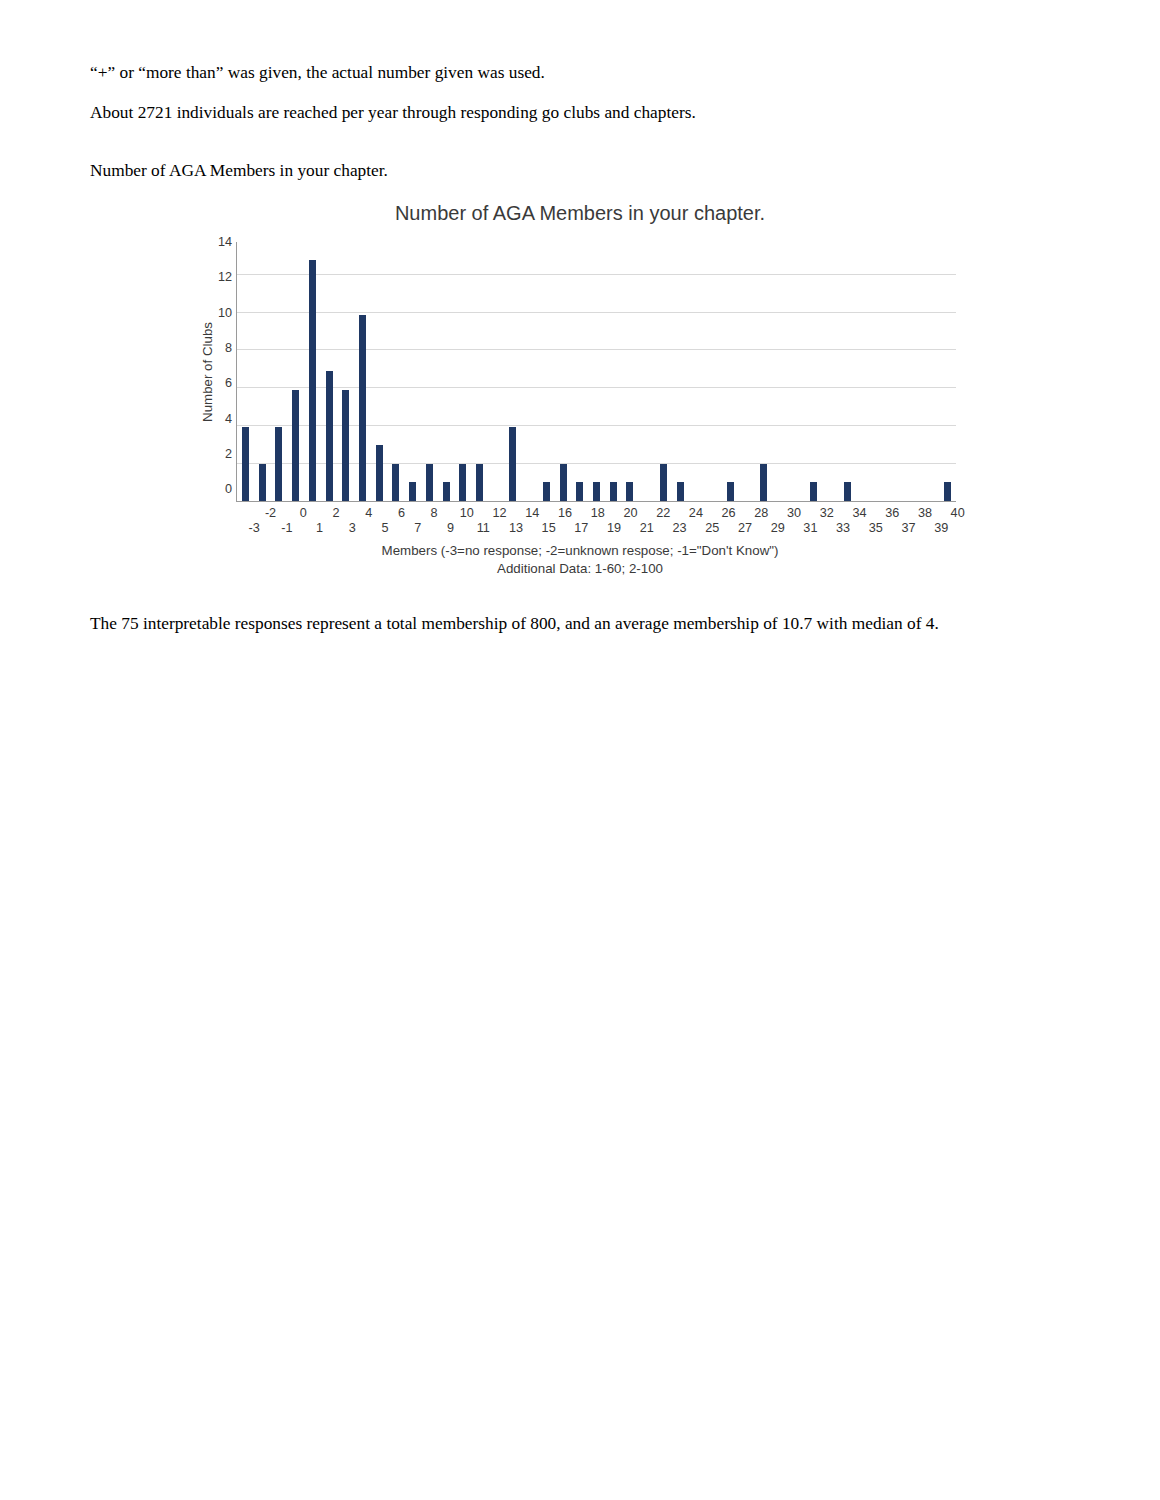“+” or “more than” was given, the actual number given was used.
About 2721 individuals are reached per year through responding go clubs and chapters.
Number of AGA Members in your chapter.
Number of AGA Members in your chapter.
Number of Clubs
14 12 10 8 6 4 2 0
-3
-2
-1
0
1
2
3
4
5
6
7
8
9
10
11
12
13
14
15
16
17
18
19
20
21
22
23
24
25
26
27
28
29
30
31
32
33
34
35
36
37
38
39
40
Members (-3=no response; -2=unknown respose; -1="Don't Know")
Additional Data: 1-60; 2-100
The 75 interpretable responses represent a total membership of 800, and an average membership of 10.7 with median of 4.